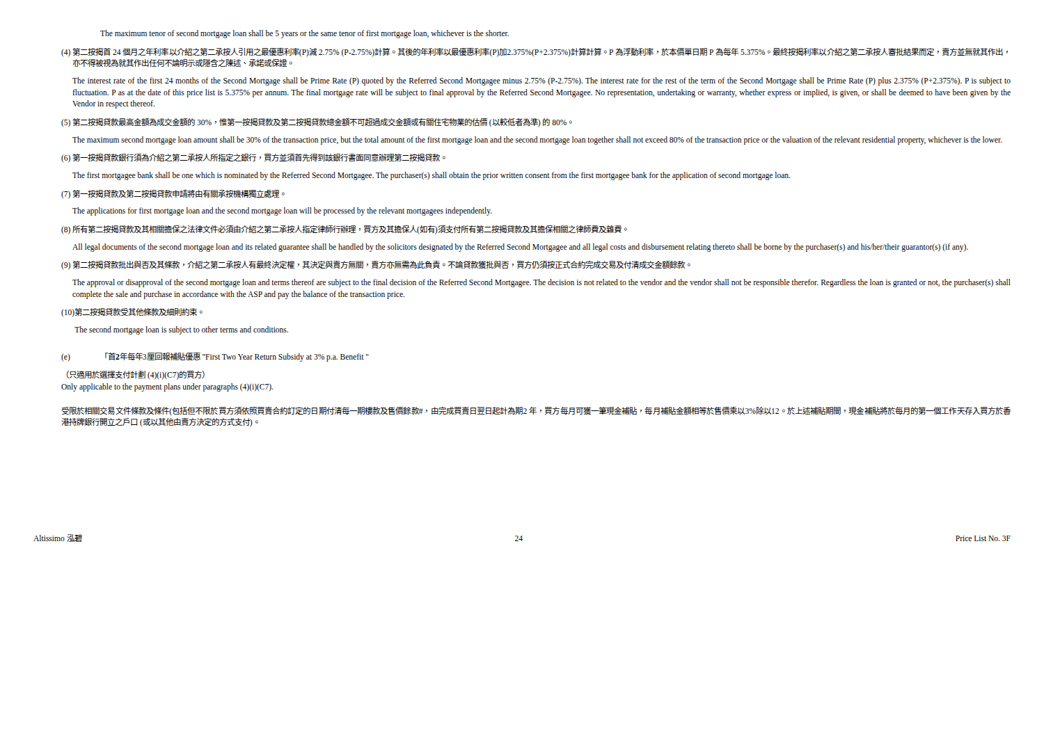The maximum tenor of second mortgage loan shall be 5 years or the same tenor of first mortgage loan, whichever is the shorter.
(4)
第二按揭首 24 個月之年利率以介紹之第二承按人引用之最優惠利率(P)減 2.75% (P-2.75%)計算。其後的年利率以最優惠利率(P)加2.375%(P+2.375%)計算計算。P 為浮動利率，於本價單日期 P 為每年 5.375%。最終按揭利率以介紹之第二承按人審批結果而定，賣方並無就其作出，亦不得被視為就其作出任何不論明示或隱含之陳述、承諾或保證。
The interest rate of the first 24 months of the Second Mortgage shall be Prime Rate (P) quoted by the Referred Second Mortgagee minus 2.75% (P-2.75%). The interest rate for the rest of the term of the Second Mortgage shall be Prime Rate (P) plus 2.375% (P+2.375%). P is subject to fluctuation. P as at the date of this price list is 5.375% per annum. The final mortgage rate will be subject to final approval by the Referred Second Mortgagee. No representation, undertaking or warranty, whether express or implied, is given, or shall be deemed to have been given by the Vendor in respect thereof.
(5)
第二按揭貸款最高金額為成交金額的 30%，惟第一按揭貸款及第二按揭貸款總金額不可超過成交金額或有關住宅物業的估價 (以較低者為準) 的 80%。
The maximum second mortgage loan amount shall be 30% of the transaction price, but the total amount of the first mortgage loan and the second mortgage loan together shall not exceed 80% of the transaction price or the valuation of the relevant residential property, whichever is the lower.
(6)
第一按揭貸款銀行須為介紹之第二承按人所指定之銀行，買方並須首先得到該銀行書面同意辦理第二按揭貸款。
The first mortgagee bank shall be one which is nominated by the Referred Second Mortgagee. The purchaser(s) shall obtain the prior written consent from the first mortgagee bank for the application of second mortgage loan.
(7)
第一按揭貸款及第二按揭貸款申請將由有關承按機構獨立處理。
The applications for first mortgage loan and the second mortgage loan will be processed by the relevant mortgagees independently.
(8)
所有第二按揭貸款及其相關擔保之法律文件必須由介紹之第二承按人指定律師行辦理，買方及其擔保人(如有)須支付所有第二按揭貸款及其擔保相關之律師費及雜費。
All legal documents of the second mortgage loan and its related guarantee shall be handled by the solicitors designated by the Referred Second Mortgagee and all legal costs and disbursement relating thereto shall be borne by the purchaser(s) and his/her/their guarantor(s) (if any).
(9)
第二按揭貸款批出與否及其條款，介紹之第二承按人有最終決定權，其決定與賣方無關，賣方亦無需為此負責。不論貸款獲批與否，買方仍須按正式合約完成交易及付清成交金額餘款。
The approval or disapproval of the second mortgage loan and terms thereof are subject to the final decision of the Referred Second Mortgagee. The decision is not related to the vendor and the vendor shall not be responsible therefor. Regardless the loan is granted or not, the purchaser(s) shall complete the sale and purchase in accordance with the ASP and pay the balance of the transaction price.
(10)
第二按揭貸款受其他條款及細則約束。
The second mortgage loan is subject to other terms and conditions.
(e)
「首2年每年3厘回報補貼優惠 "First Two Year Return Subsidy at 3% p.a. Benefit "
（只適用於選擇支付計劃 (4)(i)(C7)的買方）
Only applicable to the payment plans under paragraphs (4)(i)(C7).
受限於相關交易文件條款及條件(包括但不限於買方須依照買賣合約訂定的日期付清每一期樓款及售價餘款#，由完成買賣日翌日起計為期2 年，買方每月可獲一筆現金補貼，每月補貼金額相等於售價乘以3%除以12。於上述補貼期間，現金補貼將於每月的第一個工作天存入買方於香港持牌銀行開立之戶口 (或以其他由賣方決定的方式支付)。
Altissimo 泓碧
24
Price List No. 3F